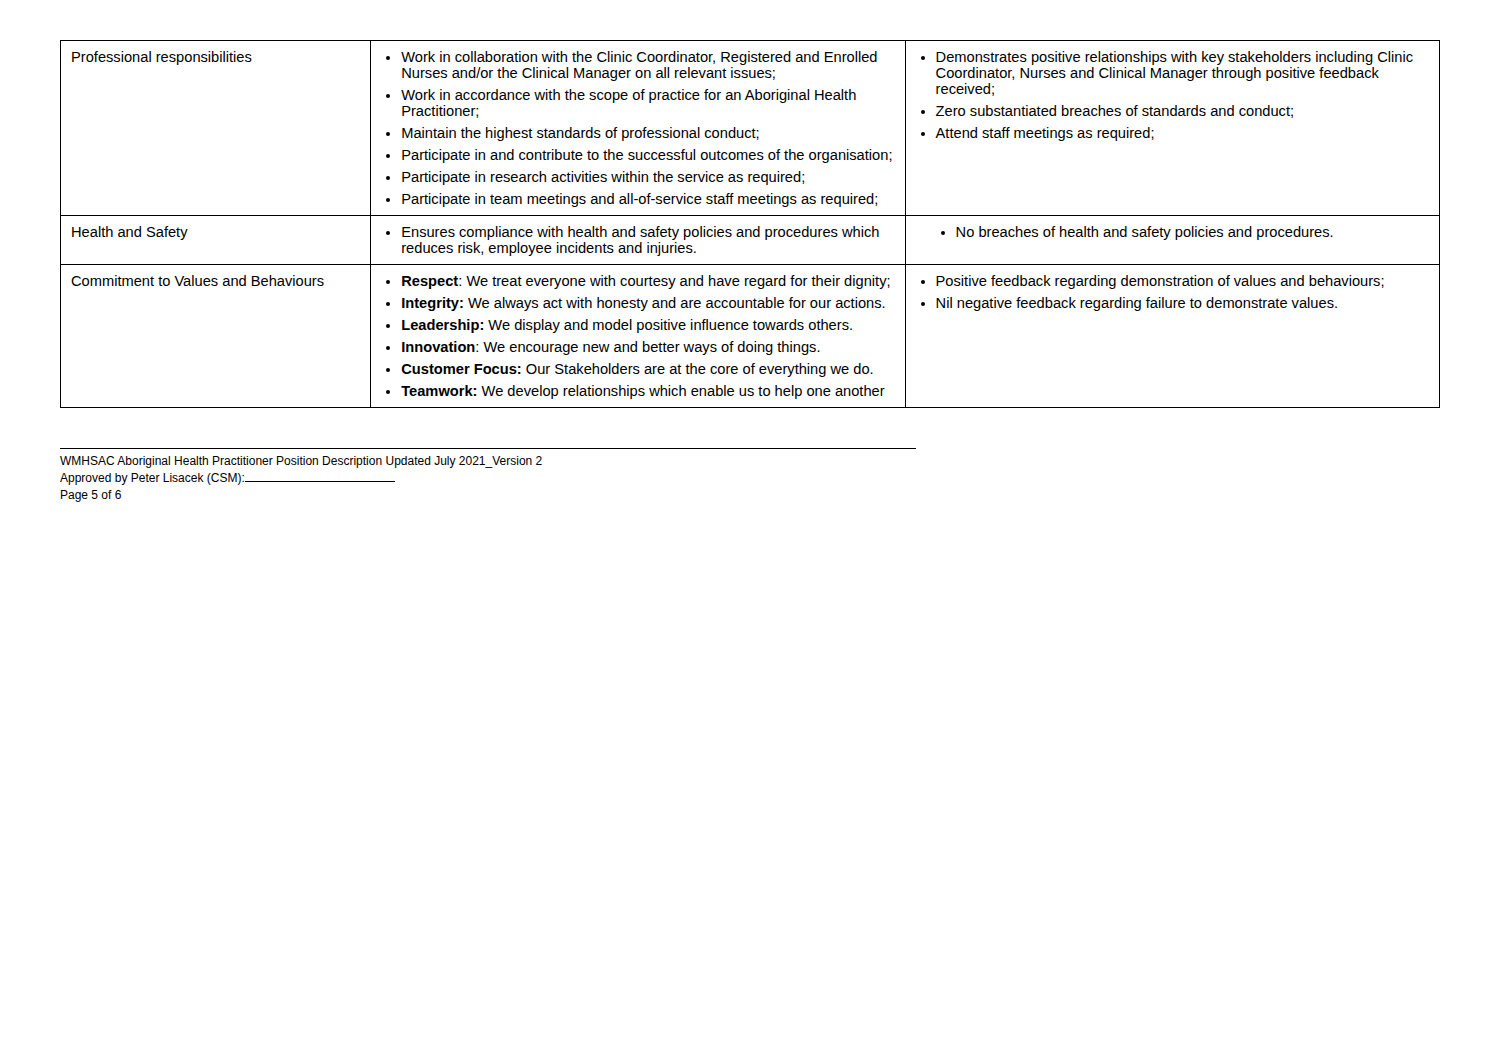| Professional responsibilities | Work in collaboration with the Clinic Coordinator, Registered and Enrolled Nurses and/or the Clinical Manager on all relevant issues; Work in accordance with the scope of practice for an Aboriginal Health Practitioner; Maintain the highest standards of professional conduct; Participate in and contribute to the successful outcomes of the organisation; Participate in research activities within the service as required; Participate in team meetings and all-of-service staff meetings as required; | Demonstrates positive relationships with key stakeholders including Clinic Coordinator, Nurses and Clinical Manager through positive feedback received; Zero substantiated breaches of standards and conduct; Attend staff meetings as required; |
| Health and Safety | Ensures compliance with health and safety policies and procedures which reduces risk, employee incidents and injuries. | No breaches of health and safety policies and procedures. |
| Commitment to Values and Behaviours | Respect : We treat everyone with courtesy and have regard for their dignity; Integrity: We always act with honesty and are accountable for our actions. Leadership: We display and model positive influence towards others. Innovation : We encourage new and better ways of doing things. Customer Focus: Our Stakeholders are at the core of everything we do. Teamwork: We develop relationships which enable us to help one another | Positive feedback regarding demonstration of values and behaviours; Nil negative feedback regarding failure to demonstrate values. |
WMHSAC Aboriginal Health Practitioner Position Description Updated July 2021_Version 2
Approved by Peter Lisacek (CSM):
Page 5 of 6